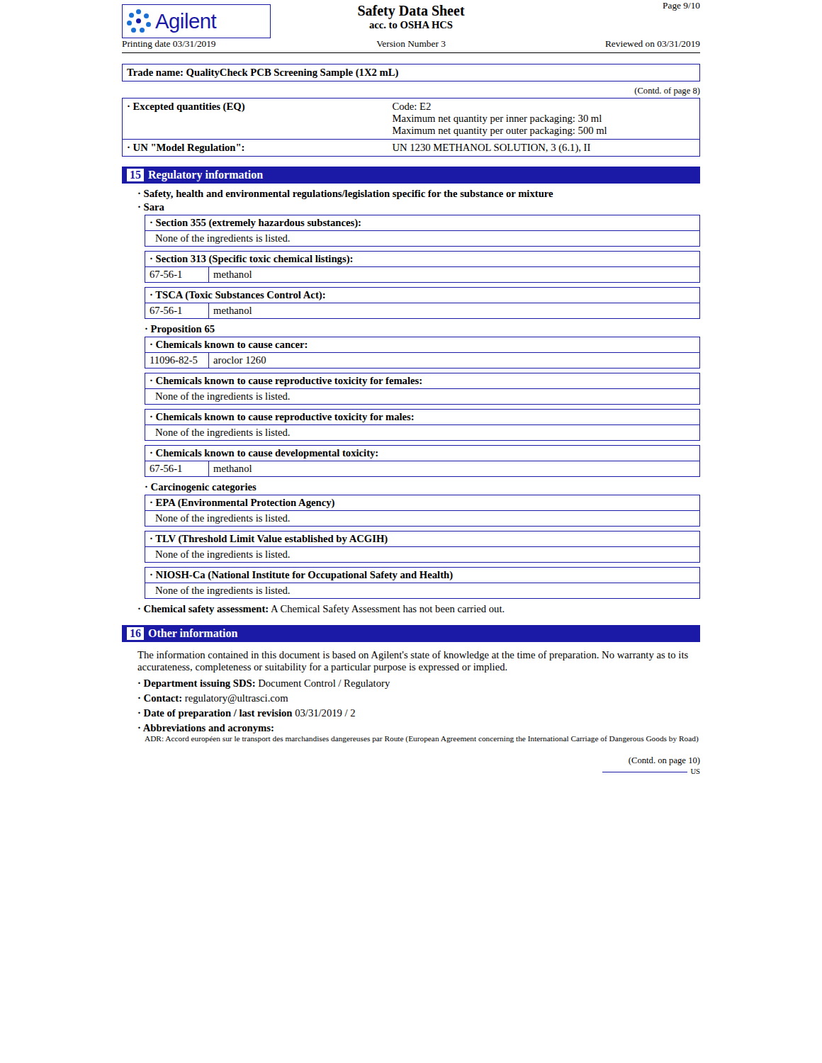Agilent
Page 9/10
Safety Data Sheet
acc. to OSHA HCS
Printing date 03/31/2019
Version Number 3
Reviewed on 03/31/2019
Trade name: QualityCheck PCB Screening Sample (1X2 mL)
(Contd. of page 8)
· Excepted quantities (EQ)
Code: E2 Maximum net quantity per inner packaging: 30 ml Maximum net quantity per outer packaging: 500 ml
· UN "Model Regulation":
UN 1230 METHANOL SOLUTION, 3 (6.1), II
15 Regulatory information
Safety, health and environmental regulations/legislation specific for the substance or mixture
Sara
Section 355 (extremely hazardous substances):
None of the ingredients is listed.
Section 313 (Specific toxic chemical listings):
67-56-1
methanol
TSCA (Toxic Substances Control Act):
67-56-1
methanol
Proposition 65
Chemicals known to cause cancer:
11096-82-5
aroclor 1260
Chemicals known to cause reproductive toxicity for females:
None of the ingredients is listed.
Chemicals known to cause reproductive toxicity for males:
None of the ingredients is listed.
Chemicals known to cause developmental toxicity:
67-56-1
methanol
Carcinogenic categories
EPA (Environmental Protection Agency)
None of the ingredients is listed.
TLV (Threshold Limit Value established by ACGIH)
None of the ingredients is listed.
NIOSH-Ca (National Institute for Occupational Safety and Health)
None of the ingredients is listed.
Chemical safety assessment: A Chemical Safety Assessment has not been carried out.
16 Other information
The information contained in this document is based on Agilent's state of knowledge at the time of preparation. No warranty as to its accurateness, completeness or suitability for a particular purpose is expressed or implied.
Department issuing SDS: Document Control / Regulatory
Contact: regulatory@ultrasci.com
Date of preparation / last revision 03/31/2019 / 2
Abbreviations and acronyms:
ADR: Accord européen sur le transport des marchandises dangereuses par Route (European Agreement concerning the International Carriage of Dangerous Goods by Road)
(Contd. on page 10)
US